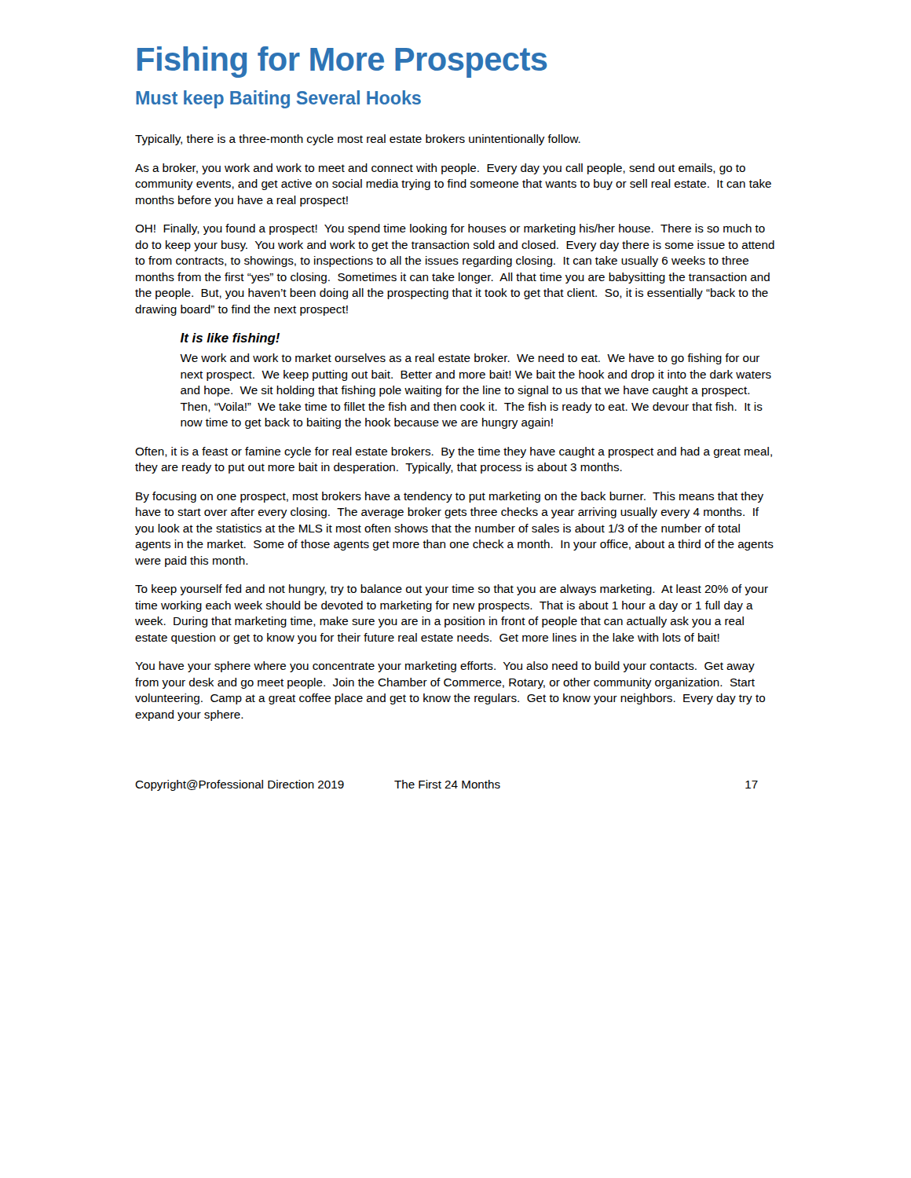Fishing for More Prospects
Must keep Baiting Several Hooks
Typically, there is a three-month cycle most real estate brokers unintentionally follow.
As a broker, you work and work to meet and connect with people. Every day you call people, send out emails, go to community events, and get active on social media trying to find someone that wants to buy or sell real estate. It can take months before you have a real prospect!
OH! Finally, you found a prospect! You spend time looking for houses or marketing his/her house. There is so much to do to keep your busy. You work and work to get the transaction sold and closed. Every day there is some issue to attend to from contracts, to showings, to inspections to all the issues regarding closing. It can take usually 6 weeks to three months from the first “yes” to closing. Sometimes it can take longer. All that time you are babysitting the transaction and the people. But, you haven’t been doing all the prospecting that it took to get that client. So, it is essentially “back to the drawing board” to find the next prospect!
It is like fishing!
We work and work to market ourselves as a real estate broker. We need to eat. We have to go fishing for our next prospect. We keep putting out bait. Better and more bait! We bait the hook and drop it into the dark waters and hope. We sit holding that fishing pole waiting for the line to signal to us that we have caught a prospect. Then, “Voila!” We take time to fillet the fish and then cook it. The fish is ready to eat. We devour that fish. It is now time to get back to baiting the hook because we are hungry again!
Often, it is a feast or famine cycle for real estate brokers. By the time they have caught a prospect and had a great meal, they are ready to put out more bait in desperation. Typically, that process is about 3 months.
By focusing on one prospect, most brokers have a tendency to put marketing on the back burner. This means that they have to start over after every closing. The average broker gets three checks a year arriving usually every 4 months. If you look at the statistics at the MLS it most often shows that the number of sales is about 1/3 of the number of total agents in the market. Some of those agents get more than one check a month. In your office, about a third of the agents were paid this month.
To keep yourself fed and not hungry, try to balance out your time so that you are always marketing. At least 20% of your time working each week should be devoted to marketing for new prospects. That is about 1 hour a day or 1 full day a week. During that marketing time, make sure you are in a position in front of people that can actually ask you a real estate question or get to know you for their future real estate needs. Get more lines in the lake with lots of bait!
You have your sphere where you concentrate your marketing efforts. You also need to build your contacts. Get away from your desk and go meet people. Join the Chamber of Commerce, Rotary, or other community organization. Start volunteering. Camp at a great coffee place and get to know the regulars. Get to know your neighbors. Every day try to expand your sphere.
Copyright@Professional Direction 2019 The First 24 Months 17